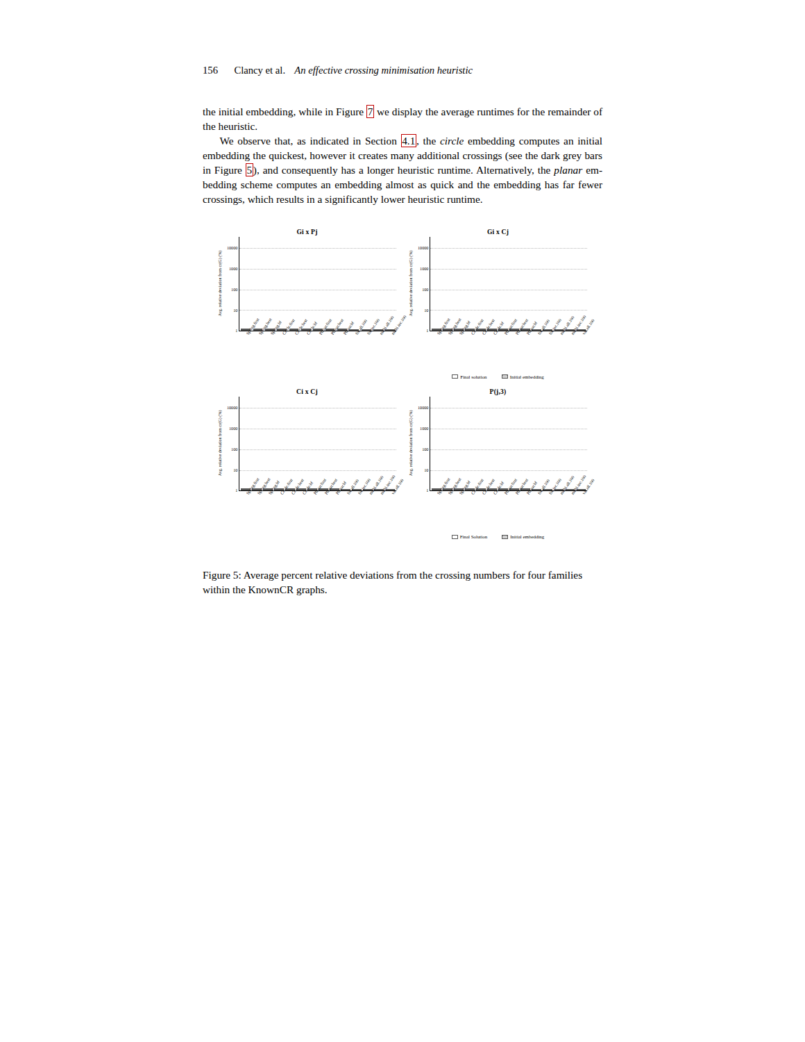156 Clancy et al. An effective crossing minimisation heuristic
the initial embedding, while in Figure 7 we display the average runtimes for the remainder of the heuristic.
We observe that, as indicated in Section 4.1, the circle embedding computes an initial embedding the quickest, however it creates many additional crossings (see the dark grey bars in Figure 5), and consequently has a longer heuristic runtime. Alternatively, the planar embedding scheme computes an embedding almost as quick and the embedding has far fewer crossings, which results in a significantly lower heuristic runtime.
Gi x Pj
Avg. relative deviation from cr(G) (%)
10000 1000 100 10 1
Spring.first
Spring.best
Spring.bf
Circle.first
Circle.best
Circle.bf
Planar.first
Planar.best
Planar.bf
fix.all.100
fix.inc.100
multi.all.100
multi.inc.100
Gi x Cj
Avg. relative deviation from cr(G) (%)
10000 1000 100 10 1
Spring.first
Spring.best
Spring.bf
Circle.first
Circle.best
Circle.bf
Planar.first
Planar.best
Planar.bf
fix.all.100
fix.inc.100
multi.all.100
multi.inc.100
var.all.100
Final solution Initial embedding
Ci x Cj
Avg. relative deviation from cr(G) (%)
10000 1000 100 10 1
Spring.first
Spring.best
Spring.bf
Circle.first
Circle.best
Circle.bf
Planar.first
Planar.best
Planar.bf
fix.all.100
fix.inc.100
multi.all.100
multi.inc.100
var.all.100
P(j,3)
Avg. relative deviation from cr(G) (%)
10000 1000 100 10 1
Spring.first
Spring.best
Spring.bf
Circle.first
Circle.best
Circle.bf
Planar.first
Planar.best
Planar.bf
fix.all.100
fix.inc.100
multi.all.100
multi.inc.100
var.all.100
Final Solution Initial embedding
Figure 5: Average percent relative deviations from the crossing numbers for four families within the KnownCR graphs.